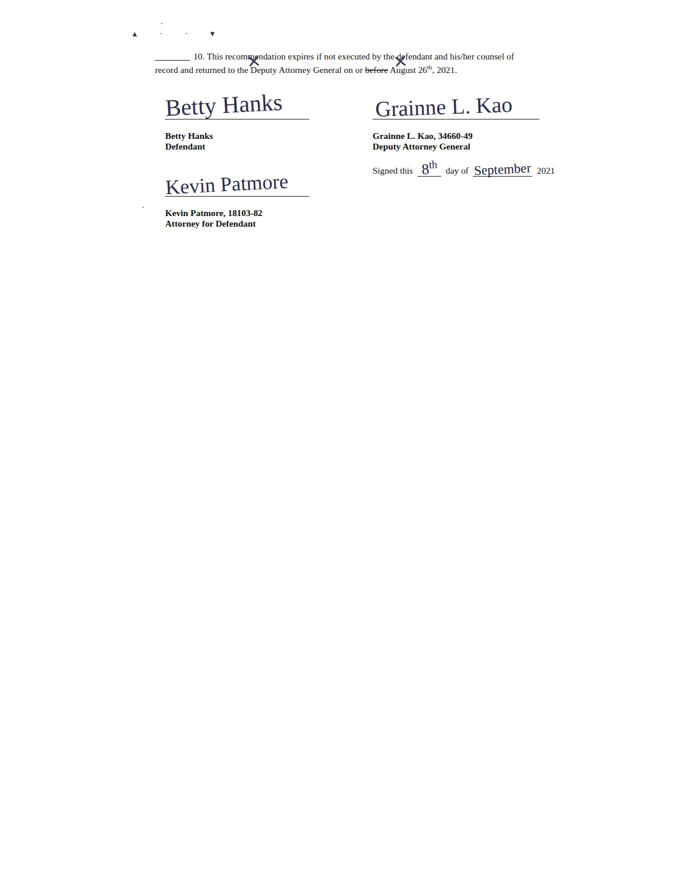. ▴ · · ▾ .
✕ ✕
10. This recommendation expires if not executed by the defendant and his/her counsel of record and returned to the Deputy Attorney General on or before August 26th, 2021.
Betty Hanks
Betty Hanks
Defendant
Kevin Patmore
Kevin Patmore, 18103-82
Attorney for Defendant
Grainne L. Kao
Grainne L. Kao, 34660-49
Deputy Attorney General
Signed this 8th day of September 2021